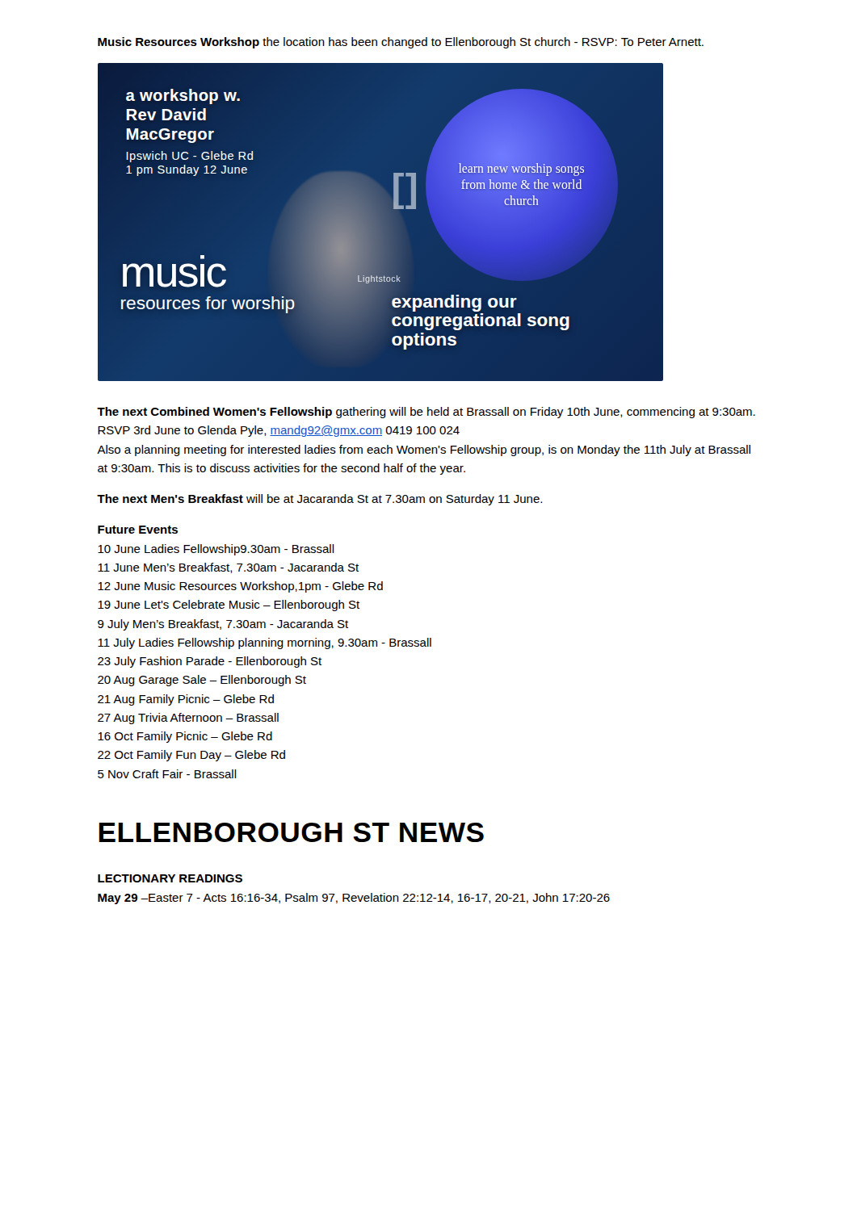Music Resources Workshop the location has been changed to Ellenborough St church - RSVP: To Peter Arnett.
a workshop w.
Rev David
MacGregor Ipswich UC - Glebe Rd
1 pm Sunday 12 June
[ ]
learn new worship songs from home & the world church
musicresources for worship
Lightstock
expanding our congregational song options
The next Combined Women's Fellowship gathering will be held at Brassall on Friday 10th June, commencing at 9:30am. RSVP 3rd June to Glenda Pyle, mandg92@gmx.com 0419 100 024
Also a planning meeting for interested ladies from each Women's Fellowship group, is on Monday the 11th July at Brassall at 9:30am. This is to discuss activities for the second half of the year.
The next Men's Breakfast will be at Jacaranda St at 7.30am on Saturday 11 June.
Future Events
10 June Ladies Fellowship9.30am - Brassall
11 June Men’s Breakfast, 7.30am - Jacaranda St
12 June Music Resources Workshop,1pm - Glebe Rd
19 June Let's Celebrate Music – Ellenborough St
9 July Men’s Breakfast, 7.30am - Jacaranda St
11 July Ladies Fellowship planning morning, 9.30am - Brassall
23 July Fashion Parade - Ellenborough St
20 Aug Garage Sale – Ellenborough St
21 Aug Family Picnic – Glebe Rd
27 Aug Trivia Afternoon – Brassall
16 Oct Family Picnic – Glebe Rd
22 Oct Family Fun Day – Glebe Rd
5 Nov Craft Fair - Brassall
ELLENBOROUGH ST NEWS
LECTIONARY READINGS
May 29 –Easter 7 - Acts 16:16-34, Psalm 97, Revelation 22:12-14, 16-17, 20-21, John 17:20-26